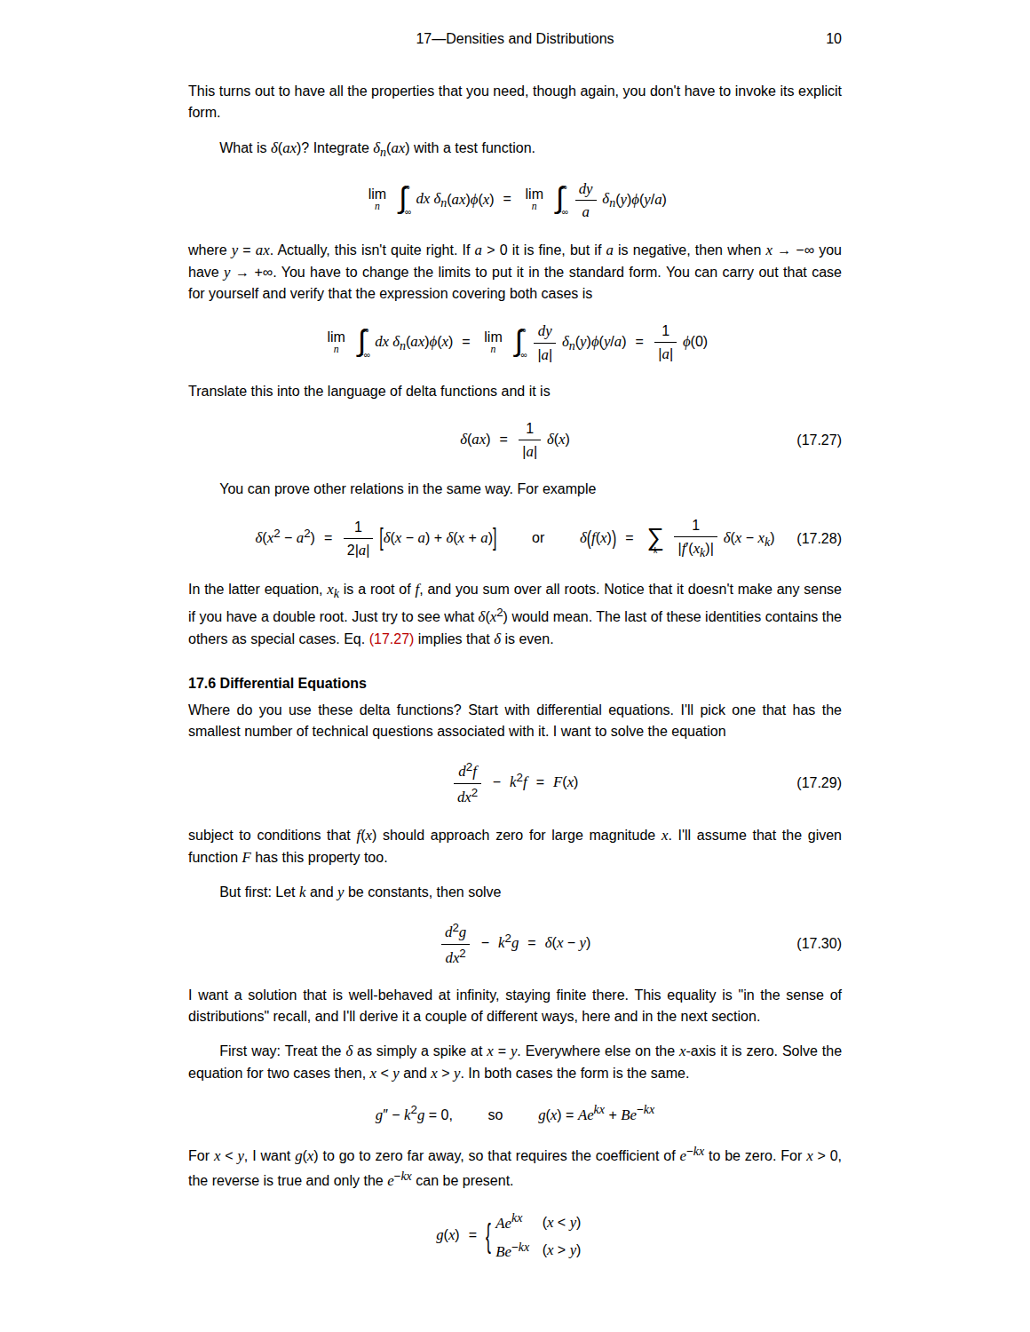17—Densities and Distributions 10
This turns out to have all the properties that you need, though again, you don't have to invoke its explicit form.
What is δ(ax)? Integrate δn(ax) with a test function.
lim n ∞∫−∞ dx δn(ax)ϕ(x) = lim n ∞∫−∞ dy a δn(y)ϕ(y/a)
where y = ax. Actually, this isn't quite right. If a > 0 it is fine, but if a is negative, then when x → −∞ you have y → +∞. You have to change the limits to put it in the standard form. You can carry out that case for yourself and verify that the expression covering both cases is
lim n ∞∫−∞ dx δn(ax)ϕ(x) = lim n ∞∫−∞ dy|a| δn(y)ϕ(y/a) = 1|a| ϕ(0)
Translate this into the language of delta functions and it is
δ(ax) = 1|a| δ(x) (17.27)
You can prove other relations in the same way. For example
δ(x2 − a2) = 12|a| [δ(x − a) + δ(x + a)] or δ(f(x)) = ∑k 1|f′(xk)| δ(x − xk) (17.28)
In the latter equation, xk is a root of f, and you sum over all roots. Notice that it doesn't make any sense if you have a double root. Just try to see what δ(x2) would mean. The last of these identities contains the others as special cases. Eq. (17.27) implies that δ is even.
17.6 Differential Equations
Where do you use these delta functions? Start with differential equations. I'll pick one that has the smallest number of technical questions associated with it. I want to solve the equation
d2f dx2 − k2f = F(x) (17.29)
subject to conditions that f(x) should approach zero for large magnitude x. I'll assume that the given function F has this property too.
But first: Let k and y be constants, then solve
d2g dx2 − k2g = δ(x − y) (17.30)
I want a solution that is well-behaved at infinity, staying finite there. This equality is "in the sense of distributions" recall, and I'll derive it a couple of different ways, here and in the next section.
First way: Treat the δ as simply a spike at x = y. Everywhere else on the x-axis it is zero. Solve the equation for two cases then, x < y and x > y. In both cases the form is the same.
g″ − k2g = 0, so g(x) = Aekx + Be−kx
For x < y, I want g(x) to go to zero far away, so that requires the coefficient of e−kx to be zero. For x > 0, the reverse is true and only the e−kx can be present.
g(x) = {
| Ae kx | ( x < y ) |
| Be − kx | ( x > y ) |